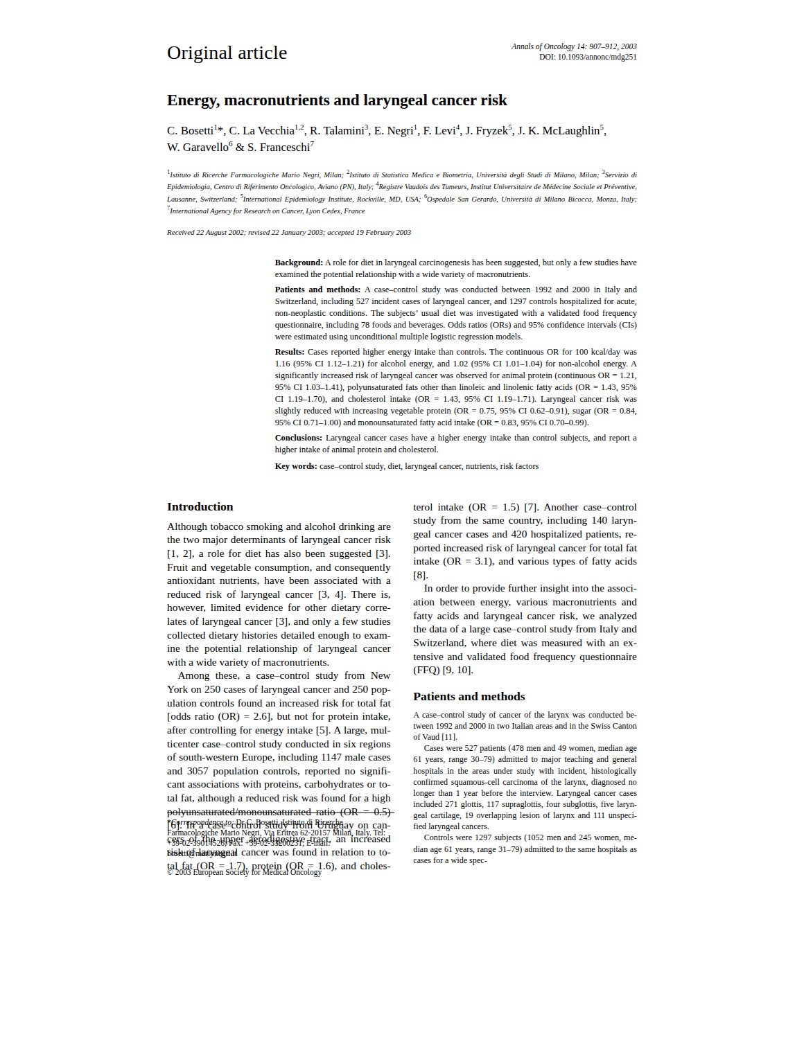Original article
Annals of Oncology 14: 907–912, 2003
DOI: 10.1093/annonc/mdg251
Energy, macronutrients and laryngeal cancer risk
C. Bosetti1*, C. La Vecchia1,2, R. Talamini3, E. Negri1, F. Levi4, J. Fryzek5, J. K. McLaughlin5,
W. Garavello6 & S. Franceschi7
1Istituto di Ricerche Farmacologiche Mario Negri, Milan; 2Istituto di Statistica Medica e Biometria, Università degli Studi di Milano, Milan; 3Servizio di Epidemiologia, Centro di Riferimento Oncologico, Aviano (PN), Italy; 4Registre Vaudois des Tumeurs, Institut Universitaire de Médecine Sociale et Préventive, Lausanne, Switzerland; 5International Epidemiology Institute, Rockville, MD, USA; 6Ospedale San Gerardo, Università di Milano Bicocca, Monza, Italy; 7International Agency for Research on Cancer, Lyon Cedex, France
Received 22 August 2002; revised 22 January 2003; accepted 19 February 2003
Background: A role for diet in laryngeal carcinogenesis has been suggested, but only a few studies have examined the potential relationship with a wide variety of macronutrients.
Patients and methods: A case–control study was conducted between 1992 and 2000 in Italy and Switzerland, including 527 incident cases of laryngeal cancer, and 1297 controls hospitalized for acute, non-neoplastic conditions. The subjects’ usual diet was investigated with a validated food frequency questionnaire, including 78 foods and beverages. Odds ratios (ORs) and 95% confidence intervals (CIs) were estimated using unconditional multiple logistic regression models.
Results: Cases reported higher energy intake than controls. The continuous OR for 100 kcal/day was 1.16 (95% CI 1.12–1.21) for alcohol energy, and 1.02 (95% CI 1.01–1.04) for non-alcohol energy. A significantly increased risk of laryngeal cancer was observed for animal protein (continuous OR = 1.21, 95% CI 1.03–1.41), polyunsaturated fats other than linoleic and linolenic fatty acids (OR = 1.43, 95% CI 1.19–1.70), and cholesterol intake (OR = 1.43, 95% CI 1.19–1.71). Laryngeal cancer risk was slightly reduced with increasing vegetable protein (OR = 0.75, 95% CI 0.62–0.91), sugar (OR = 0.84, 95% CI 0.71–1.00) and monounsaturated fatty acid intake (OR = 0.83, 95% CI 0.70–0.99).
Conclusions: Laryngeal cancer cases have a higher energy intake than control subjects, and report a higher intake of animal protein and cholesterol.
Key words: case–control study, diet, laryngeal cancer, nutrients, risk factors
Introduction
Although tobacco smoking and alcohol drinking are the two major determinants of laryngeal cancer risk [1, 2], a role for diet has also been suggested [3]. Fruit and vegetable consumption, and consequently antioxidant nutrients, have been associated with a reduced risk of laryngeal cancer [3, 4]. There is, however, limited evidence for other dietary correlates of laryngeal cancer [3], and only a few studies collected dietary histories detailed enough to examine the potential relationship of laryngeal cancer with a wide variety of macronutrients.
Among these, a case–control study from New York on 250 cases of laryngeal cancer and 250 population controls found an increased risk for total fat [odds ratio (OR) = 2.6], but not for protein intake, after controlling for energy intake [5]. A large, multicenter case–control study conducted in six regions of south-western Europe, including 1147 male cases and 3057 population controls, reported no significant associations with proteins, carbohydrates or total fat, although a reduced risk was found for a high polyunsaturated/monounsaturated ratio (OR = 0.5) [6]. In a case–control study from Uruguay on cancers of the upper aerodigestive tract, an increased risk of laryngeal cancer was found in relation to total fat (OR = 1.7), protein (OR = 1.6), and cholesterol intake (OR = 1.5) [7]. Another case–control study from the same country, including 140 laryngeal cancer cases and 420 hospitalized patients, reported increased risk of laryngeal cancer for total fat intake (OR = 3.1), and various types of fatty acids [8].
In order to provide further insight into the association between energy, various macronutrients and fatty acids and laryngeal cancer risk, we analyzed the data of a large case–control study from Italy and Switzerland, where diet was measured with an extensive and validated food frequency questionnaire (FFQ) [9, 10].
Patients and methods
A case–control study of cancer of the larynx was conducted between 1992 and 2000 in two Italian areas and in the Swiss Canton of Vaud [11].
Cases were 527 patients (478 men and 49 women, median age 61 years, range 30–79) admitted to major teaching and general hospitals in the areas under study with incident, histologically confirmed squamous-cell carcinoma of the larynx, diagnosed no longer than 1 year before the interview. Laryngeal cancer cases included 271 glottis, 117 supraglottis, four subglottis, five laryngeal cartilage, 19 overlapping lesion of larynx and 111 unspecified laryngeal cancers.
Controls were 1297 subjects (1052 men and 245 women, median age 61 years, range 31–79) admitted to the same hospitals as cases for a wide spec-
*Correspondence to: Dr C. Bosetti, Istituto di Ricerche Farmacologiche Mario Negri, Via Eritrea 62-20157 Milan, Italy. Tel: +39-02-39014526; Fax: +39-02-33200231; E-mail: bosetti@marionegri.it
© 2003 European Society for Medical Oncology